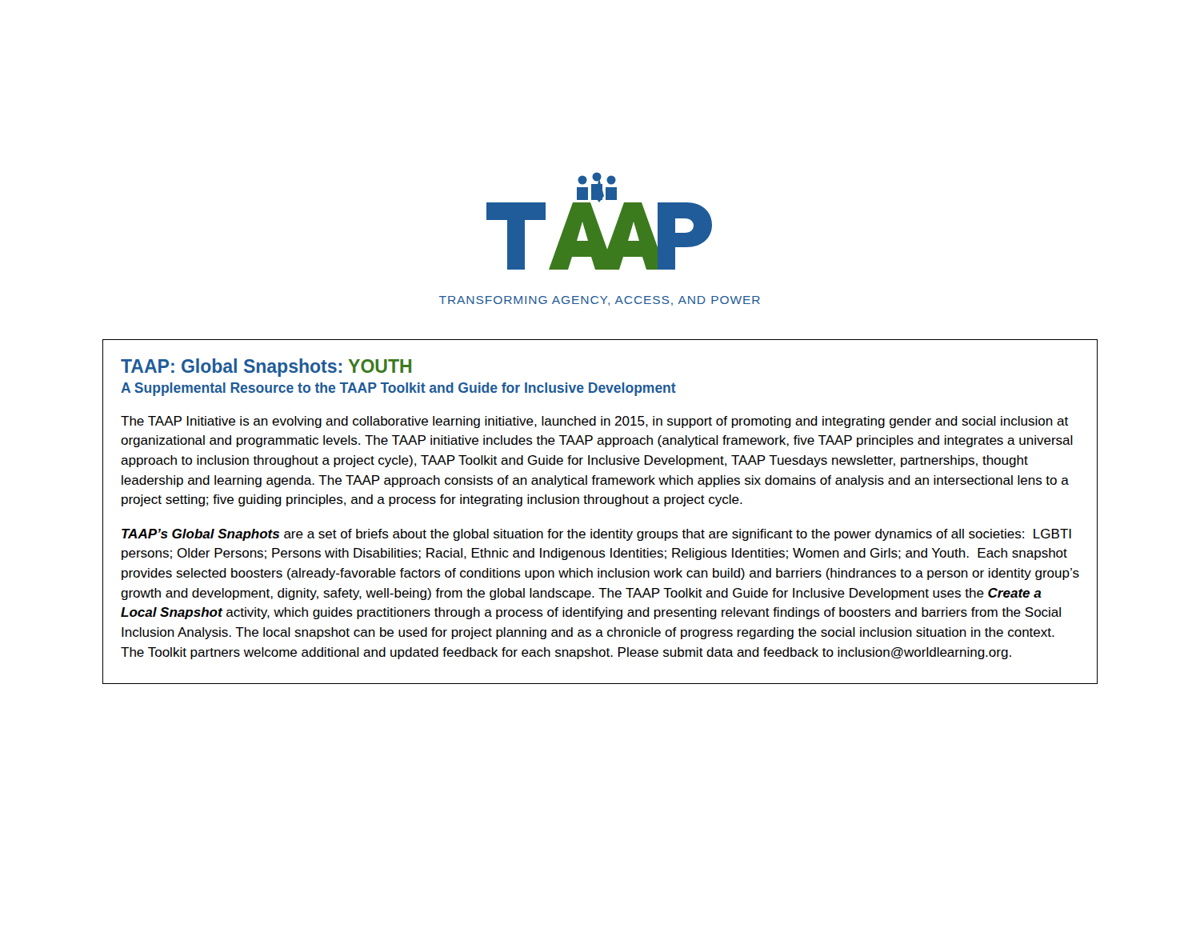TRANSFORMING AGENCY, ACCESS, AND POWER
TAAP: Global Snapshots: YOUTH
A Supplemental Resource to the TAAP Toolkit and Guide for Inclusive Development
The TAAP Initiative is an evolving and collaborative learning initiative, launched in 2015, in support of promoting and integrating gender and social inclusion at organizational and programmatic levels. The TAAP initiative includes the TAAP approach (analytical framework, five TAAP principles and integrates a universal approach to inclusion throughout a project cycle), TAAP Toolkit and Guide for Inclusive Development, TAAP Tuesdays newsletter, partnerships, thought leadership and learning agenda. The TAAP approach consists of an analytical framework which applies six domains of analysis and an intersectional lens to a project setting; five guiding principles, and a process for integrating inclusion throughout a project cycle.
TAAP’s Global Snaphots are a set of briefs about the global situation for the identity groups that are significant to the power dynamics of all societies: LGBTI persons; Older Persons; Persons with Disabilities; Racial, Ethnic and Indigenous Identities; Religious Identities; Women and Girls; and Youth. Each snapshot provides selected boosters (already-favorable factors of conditions upon which inclusion work can build) and barriers (hindrances to a person or identity group’s growth and development, dignity, safety, well-being) from the global landscape. The TAAP Toolkit and Guide for Inclusive Development uses the Create a Local Snapshot activity, which guides practitioners through a process of identifying and presenting relevant findings of boosters and barriers from the Social Inclusion Analysis. The local snapshot can be used for project planning and as a chronicle of progress regarding the social inclusion situation in the context. The Toolkit partners welcome additional and updated feedback for each snapshot. Please submit data and feedback to inclusion@worldlearning.org.